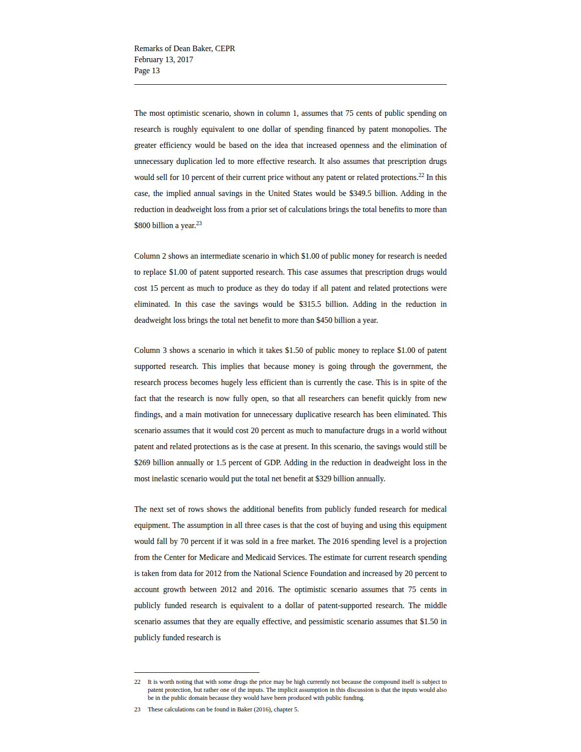Remarks of Dean Baker, CEPR
February 13, 2017
Page 13
The most optimistic scenario, shown in column 1, assumes that 75 cents of public spending on research is roughly equivalent to one dollar of spending financed by patent monopolies. The greater efficiency would be based on the idea that increased openness and the elimination of unnecessary duplication led to more effective research. It also assumes that prescription drugs would sell for 10 percent of their current price without any patent or related protections.22 In this case, the implied annual savings in the United States would be $349.5 billion. Adding in the reduction in deadweight loss from a prior set of calculations brings the total benefits to more than $800 billion a year.23
Column 2 shows an intermediate scenario in which $1.00 of public money for research is needed to replace $1.00 of patent supported research. This case assumes that prescription drugs would cost 15 percent as much to produce as they do today if all patent and related protections were eliminated. In this case the savings would be $315.5 billion. Adding in the reduction in deadweight loss brings the total net benefit to more than $450 billion a year.
Column 3 shows a scenario in which it takes $1.50 of public money to replace $1.00 of patent supported research. This implies that because money is going through the government, the research process becomes hugely less efficient than is currently the case. This is in spite of the fact that the research is now fully open, so that all researchers can benefit quickly from new findings, and a main motivation for unnecessary duplicative research has been eliminated. This scenario assumes that it would cost 20 percent as much to manufacture drugs in a world without patent and related protections as is the case at present. In this scenario, the savings would still be $269 billion annually or 1.5 percent of GDP. Adding in the reduction in deadweight loss in the most inelastic scenario would put the total net benefit at $329 billion annually.
The next set of rows shows the additional benefits from publicly funded research for medical equipment. The assumption in all three cases is that the cost of buying and using this equipment would fall by 70 percent if it was sold in a free market. The 2016 spending level is a projection from the Center for Medicare and Medicaid Services. The estimate for current research spending is taken from data for 2012 from the National Science Foundation and increased by 20 percent to account growth between 2012 and 2016. The optimistic scenario assumes that 75 cents in publicly funded research is equivalent to a dollar of patent-supported research. The middle scenario assumes that they are equally effective, and pessimistic scenario assumes that $1.50 in publicly funded research is
22
It is worth noting that with some drugs the price may be high currently not because the compound itself is subject to patent protection, but rather one of the inputs. The implicit assumption in this discussion is that the inputs would also be in the public domain because they would have been produced with public funding.
23
These calculations can be found in Baker (2016), chapter 5.